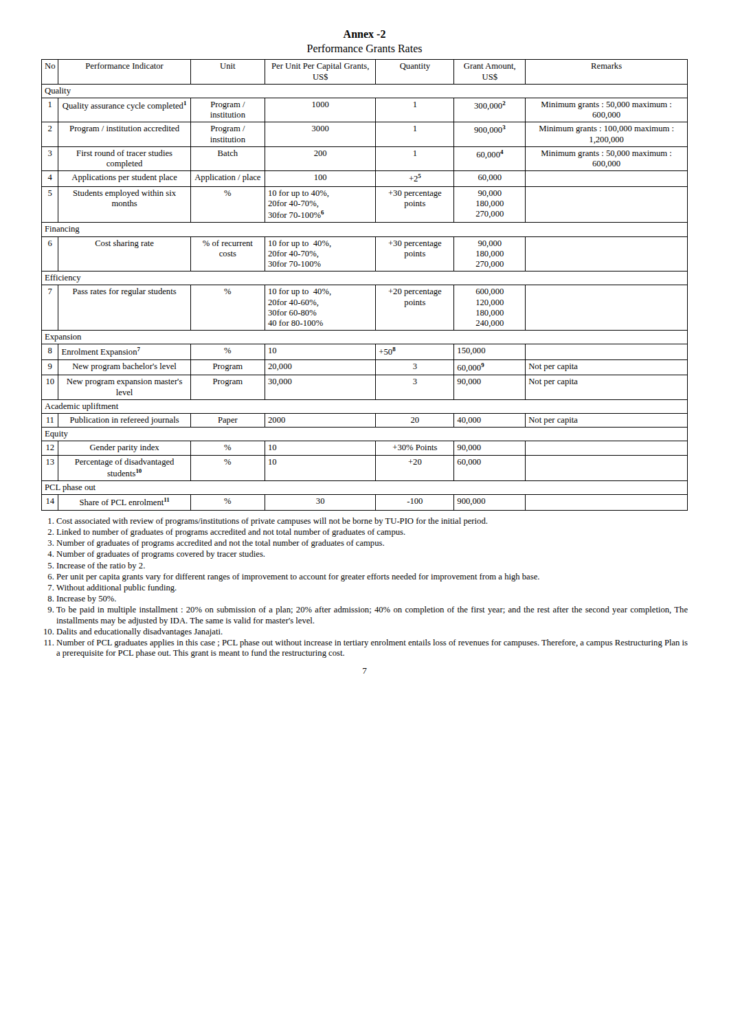Annex -2
Performance Grants Rates
| No | Performance Indicator | Unit | Per Unit Per Capital Grants, US$ | Quantity | Grant Amount, US$ | Remarks |
| --- | --- | --- | --- | --- | --- | --- |
| Quality |
| 1 | Quality assurance cycle completed 1 | Program / institution | 1000 | 1 | 300,000 2 | Minimum grants : 50,000 maximum : 600,000 |
| 2 | Program / institution accredited | Program / institution | 3000 | 1 | 900,000 3 | Minimum grants : 100,000 maximum : 1,200,000 |
| 3 | First round of tracer studies completed | Batch | 200 | 1 | 60,000 4 | Minimum grants : 50,000 maximum : 600,000 |
| 4 | Applications per student place | Application / place | 100 | +2 5 | 60,000 | |
| 5 | Students employed within six months | % | 10 for up to 40%, 20for 40-70%, 30for 70-100% 6 | +30 percentage points | 90,000 180,000 270,000 | |
| Financing |
| 6 | Cost sharing rate | % of recurrent costs | 10 for up to 40%, 20for 40-70%, 30for 70-100% | +30 percentage points | 90,000 180,000 270,000 | |
| Efficiency |
| 7 | Pass rates for regular students | % | 10 for up to 40%, 20for 40-60%, 30for 60-80% 40 for 80-100% | +20 percentage points | 600,000 120,000 180,000 240,000 | |
| Expansion |
| 8 | Enrolment Expansion 7 | % | 10 | +50 8 | 150,000 | |
| 9 | New program bachelor's level | Program | 20,000 | 3 | 60,000 9 | Not per capita |
| 10 | New program expansion master's level | Program | 30,000 | 3 | 90,000 | Not per capita |
| Academic upliftment |
| 11 | Publication in refereed journals | Paper | 2000 | 20 | 40,000 | Not per capita |
| Equity |
| 12 | Gender parity index | % | 10 | +30% Points | 90,000 | |
| 13 | Percentage of disadvantaged students 10 | % | 10 | +20 | 60,000 | |
| PCL phase out |
| 14 | Share of PCL enrolment 11 | % | 30 | -100 | 900,000 | |
Cost associated with review of programs/institutions of private campuses will not be borne by TU-PIO for the initial period.
Linked to number of graduates of programs accredited and not total number of graduates of campus.
Number of graduates of programs accredited and not the total number of graduates of campus.
Number of graduates of programs covered by tracer studies.
Increase of the ratio by 2.
Per unit per capita grants vary for different ranges of improvement to account for greater efforts needed for improvement from a high base.
Without additional public funding.
Increase by 50%.
To be paid in multiple installment : 20% on submission of a plan; 20% after admission; 40% on completion of the first year; and the rest after the second year completion, The installments may be adjusted by IDA. The same is valid for master's level.
Dalits and educationally disadvantages Janajati.
Number of PCL graduates applies in this case ; PCL phase out without increase in tertiary enrolment entails loss of revenues for campuses. Therefore, a campus Restructuring Plan is a prerequisite for PCL phase out. This grant is meant to fund the restructuring cost.
7